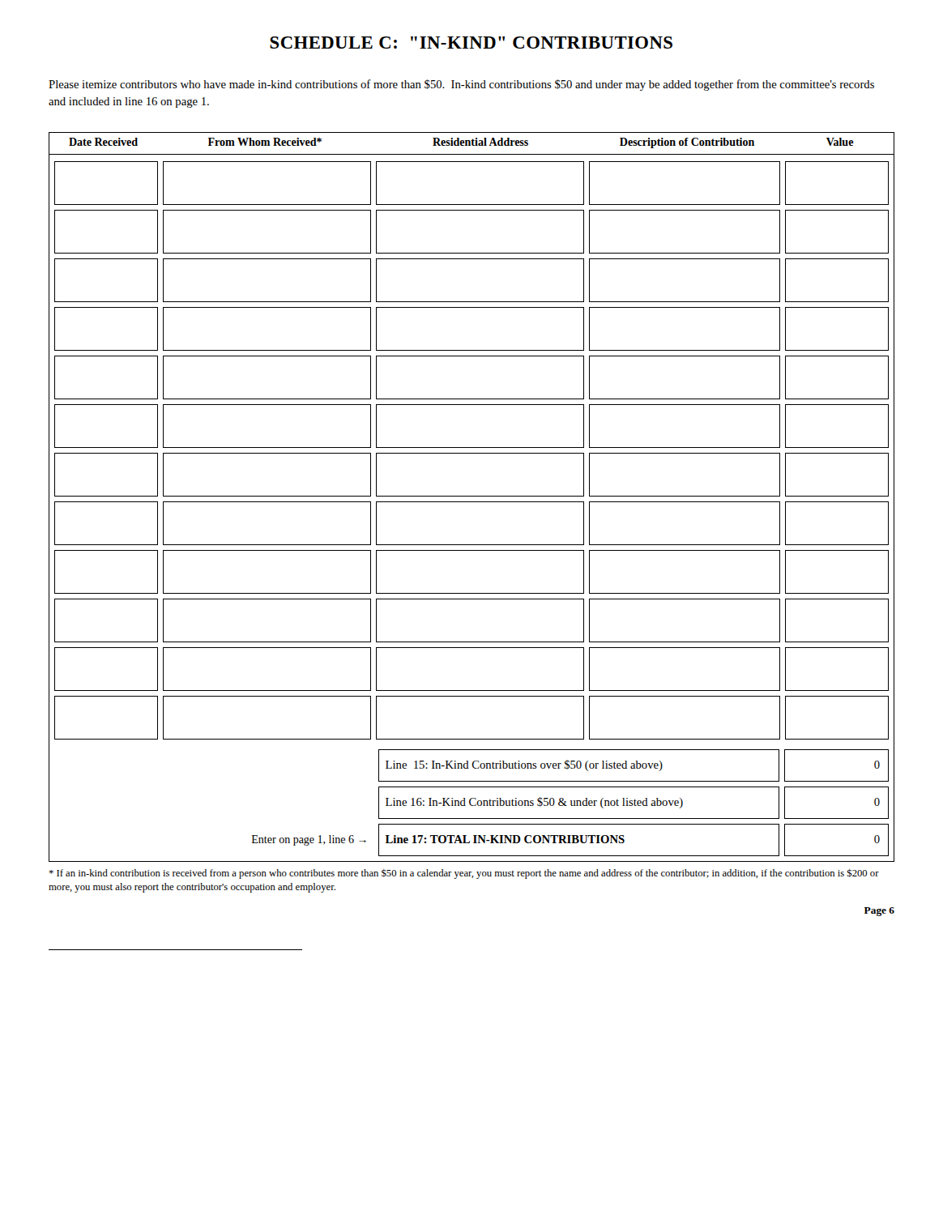SCHEDULE C: "IN-KIND" CONTRIBUTIONS
Please itemize contributors who have made in-kind contributions of more than $50. In-kind contributions $50 and under may be added together from the committee's records and included in line 16 on page 1.
| Date Received | From Whom Received* | Residential Address | Description of Contribution | Value |
| | | Line 15: In-Kind Contributions over $50 (or listed above) | 0 |
| | | Line 16: In-Kind Contributions $50 & under (not listed above) | 0 |
| | Enter on page 1, line 6 → | Line 17: TOTAL IN-KIND CONTRIBUTIONS | 0 |
* If an in-kind contribution is received from a person who contributes more than $50 in a calendar year, you must report the name and address of the contributor; in addition, if the contribution is $200 or more, you must also report the contributor's occupation and employer.
Page 6